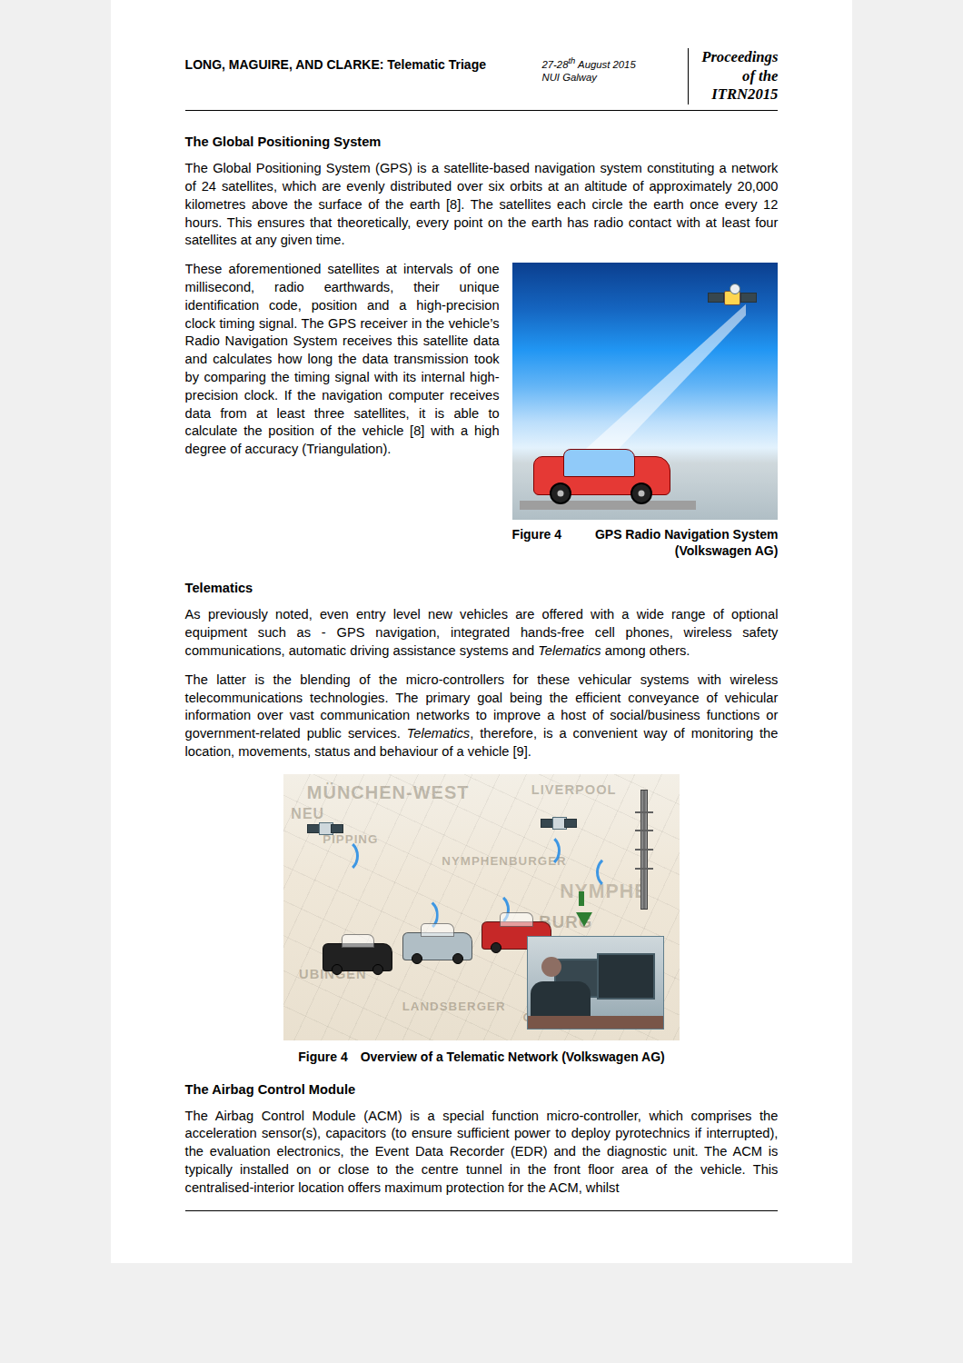LONG, MAGUIRE, AND CLARKE: Telematic Triage
27-28th August 2015
NUI Galway
Proceedings
of the
ITRN2015
The Global Positioning System
The Global Positioning System (GPS) is a satellite-based navigation system constituting a network of 24 satellites, which are evenly distributed over six orbits at an altitude of approximately 20,000 kilometres above the surface of the earth [8]. The satellites each circle the earth once every 12 hours. This ensures that theoretically, every point on the earth has radio contact with at least four satellites at any given time.
Figure 4 GPS Radio Navigation System (Volkswagen AG)
These aforementioned satellites at intervals of one millisecond, radio earthwards, their unique identification code, position and a high-precision clock timing signal. The GPS receiver in the vehicle’s Radio Navigation System receives this satellite data and calculates how long the data transmission took by comparing the timing signal with its internal high-precision clock. If the navigation computer receives data from at least three satellites, it is able to calculate the position of the vehicle [8] with a high degree of accuracy (Triangulation).
Telematics
As previously noted, even entry level new vehicles are offered with a wide range of optional equipment such as - GPS navigation, integrated hands-free cell phones, wireless safety communications, automatic driving assistance systems and Telematics among others.
The latter is the blending of the micro-controllers for these vehicular systems with wireless telecommunications technologies. The primary goal being the efficient conveyance of vehicular information over vast communication networks to improve a host of social/business functions or government-related public services. Telematics, therefore, is a convenient way of monitoring the location, movements, status and behaviour of a vehicle [9].
MÜNCHEN-WEST
LIVERPOOL
NEU
Pipping
Nymphenburger
NYMPHE
BURG
UBINGEN
LANDSBERGER
Graf
Figure 4 Overview of a Telematic Network (Volkswagen AG)
The Airbag Control Module
The Airbag Control Module (ACM) is a special function micro-controller, which comprises the acceleration sensor(s), capacitors (to ensure sufficient power to deploy pyrotechnics if interrupted), the evaluation electronics, the Event Data Recorder (EDR) and the diagnostic unit. The ACM is typically installed on or close to the centre tunnel in the front floor area of the vehicle. This centralised-interior location offers maximum protection for the ACM, whilst